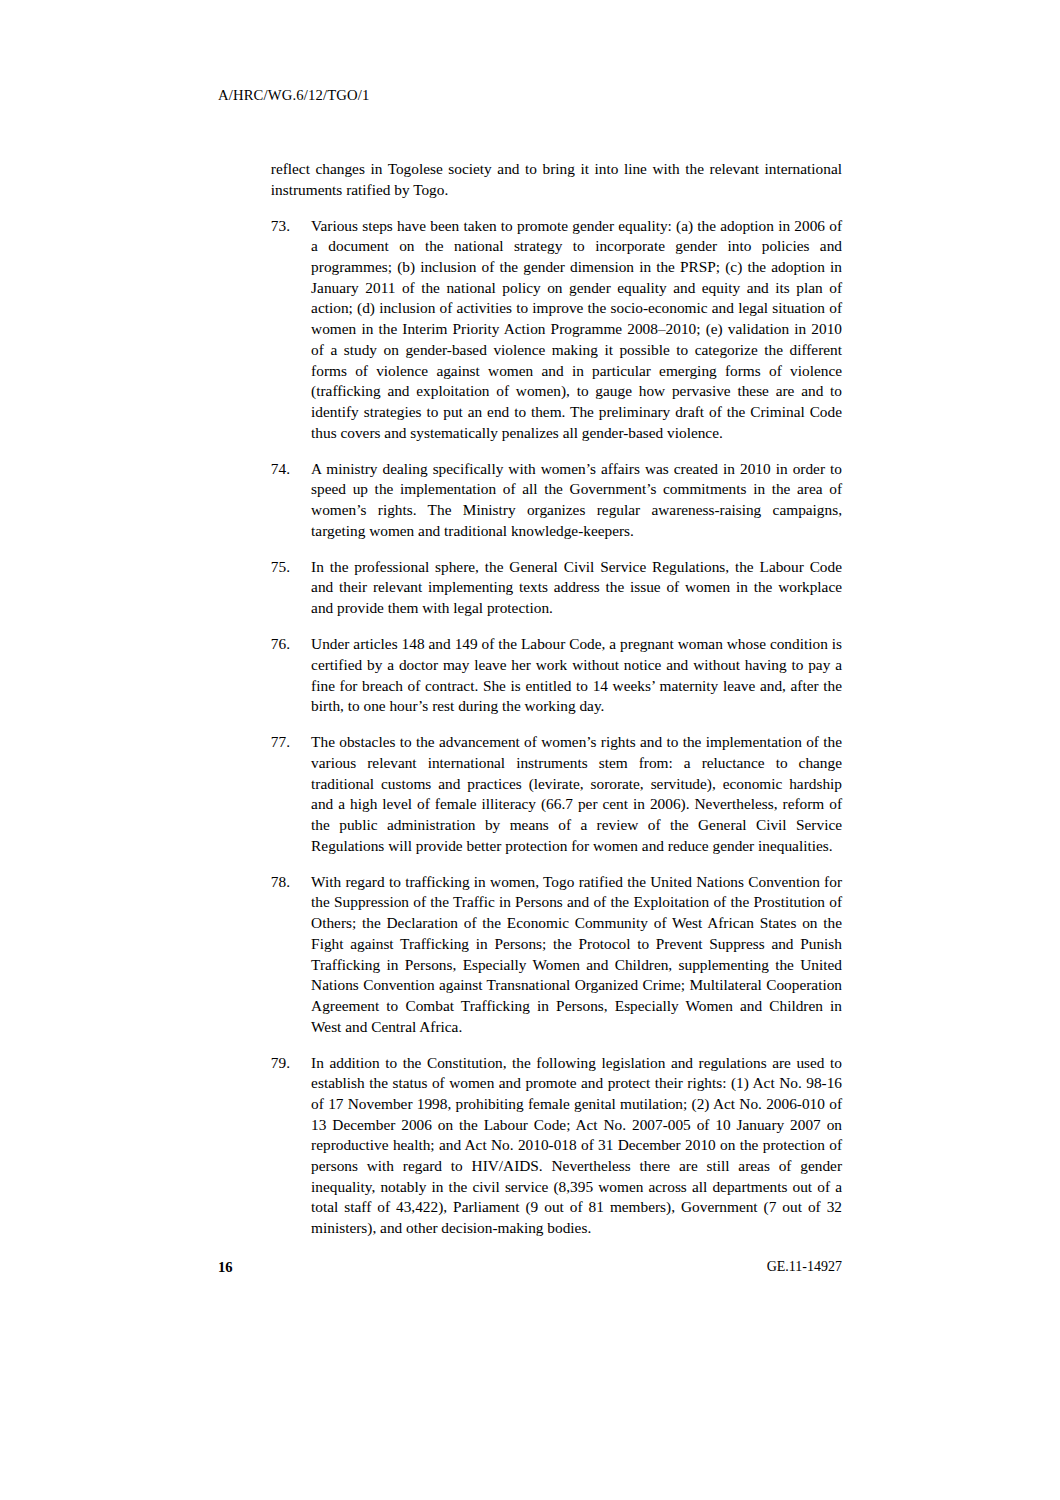A/HRC/WG.6/12/TGO/1
reflect changes in Togolese society and to bring it into line with the relevant international instruments ratified by Togo.
73.
Various steps have been taken to promote gender equality: (a) the adoption in 2006 of a document on the national strategy to incorporate gender into policies and programmes; (b) inclusion of the gender dimension in the PRSP; (c) the adoption in January 2011 of the national policy on gender equality and equity and its plan of action; (d) inclusion of activities to improve the socio-economic and legal situation of women in the Interim Priority Action Programme 2008–2010; (e) validation in 2010 of a study on gender-based violence making it possible to categorize the different forms of violence against women and in particular emerging forms of violence (trafficking and exploitation of women), to gauge how pervasive these are and to identify strategies to put an end to them. The preliminary draft of the Criminal Code thus covers and systematically penalizes all gender-based violence.
74.
A ministry dealing specifically with women’s affairs was created in 2010 in order to speed up the implementation of all the Government’s commitments in the area of women’s rights. The Ministry organizes regular awareness-raising campaigns, targeting women and traditional knowledge-keepers.
75.
In the professional sphere, the General Civil Service Regulations, the Labour Code and their relevant implementing texts address the issue of women in the workplace and provide them with legal protection.
76.
Under articles 148 and 149 of the Labour Code, a pregnant woman whose condition is certified by a doctor may leave her work without notice and without having to pay a fine for breach of contract. She is entitled to 14 weeks’ maternity leave and, after the birth, to one hour’s rest during the working day.
77.
The obstacles to the advancement of women’s rights and to the implementation of the various relevant international instruments stem from: a reluctance to change traditional customs and practices (levirate, sororate, servitude), economic hardship and a high level of female illiteracy (66.7 per cent in 2006). Nevertheless, reform of the public administration by means of a review of the General Civil Service Regulations will provide better protection for women and reduce gender inequalities.
78.
With regard to trafficking in women, Togo ratified the United Nations Convention for the Suppression of the Traffic in Persons and of the Exploitation of the Prostitution of Others; the Declaration of the Economic Community of West African States on the Fight against Trafficking in Persons; the Protocol to Prevent Suppress and Punish Trafficking in Persons, Especially Women and Children, supplementing the United Nations Convention against Transnational Organized Crime; Multilateral Cooperation Agreement to Combat Trafficking in Persons, Especially Women and Children in West and Central Africa.
79.
In addition to the Constitution, the following legislation and regulations are used to establish the status of women and promote and protect their rights: (1) Act No. 98-16 of 17 November 1998, prohibiting female genital mutilation; (2) Act No. 2006-010 of 13 December 2006 on the Labour Code; Act No. 2007-005 of 10 January 2007 on reproductive health; and Act No. 2010-018 of 31 December 2010 on the protection of persons with regard to HIV/AIDS. Nevertheless there are still areas of gender inequality, notably in the civil service (8,395 women across all departments out of a total staff of 43,422), Parliament (9 out of 81 members), Government (7 out of 32 ministers), and other decision-making bodies.
16 GE.11-14927